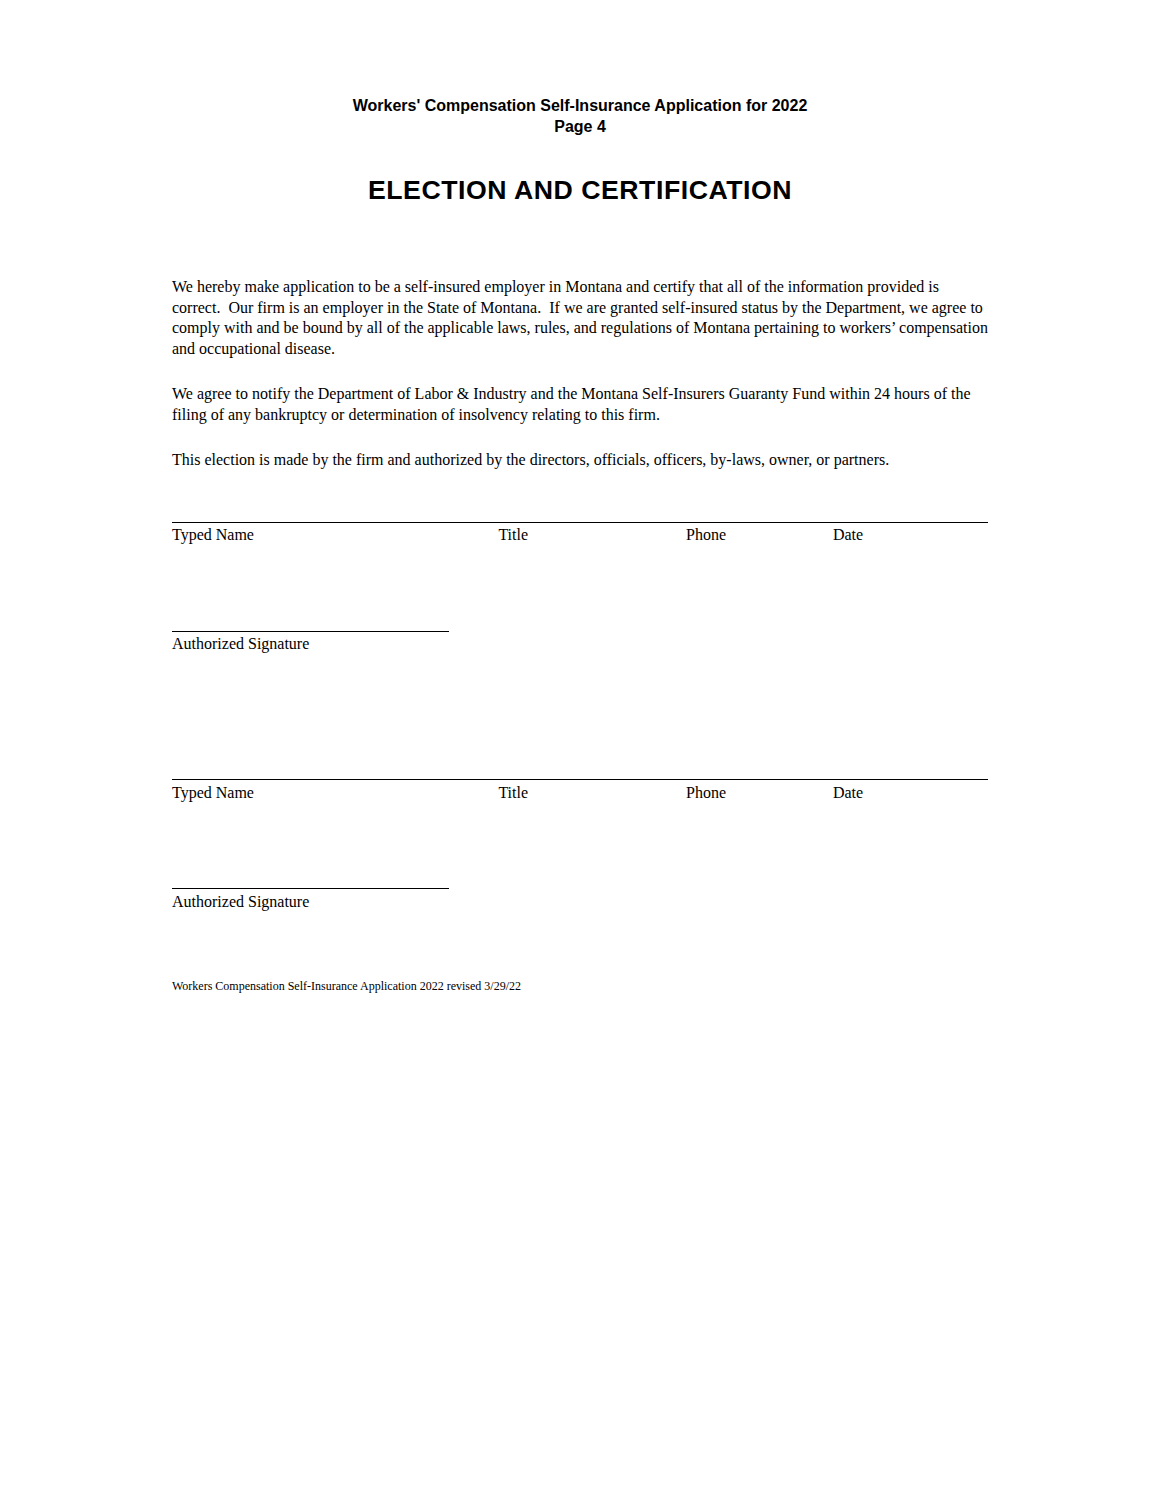Workers' Compensation Self-Insurance Application for 2022 Page 4
ELECTION AND CERTIFICATION
We hereby make application to be a self-insured employer in Montana and certify that all of the information provided is correct. Our firm is an employer in the State of Montana. If we are granted self-insured status by the Department, we agree to comply with and be bound by all of the applicable laws, rules, and regulations of Montana pertaining to workers’ compensation and occupational disease.
We agree to notify the Department of Labor & Industry and the Montana Self-Insurers Guaranty Fund within 24 hours of the filing of any bankruptcy or determination of insolvency relating to this firm.
This election is made by the firm and authorized by the directors, officials, officers, by-laws, owner, or partners.
Typed Name Title Phone Date
Authorized Signature
Typed Name Title Phone Date
Authorized Signature
Workers Compensation Self-Insurance Application 2022 revised 3/29/22